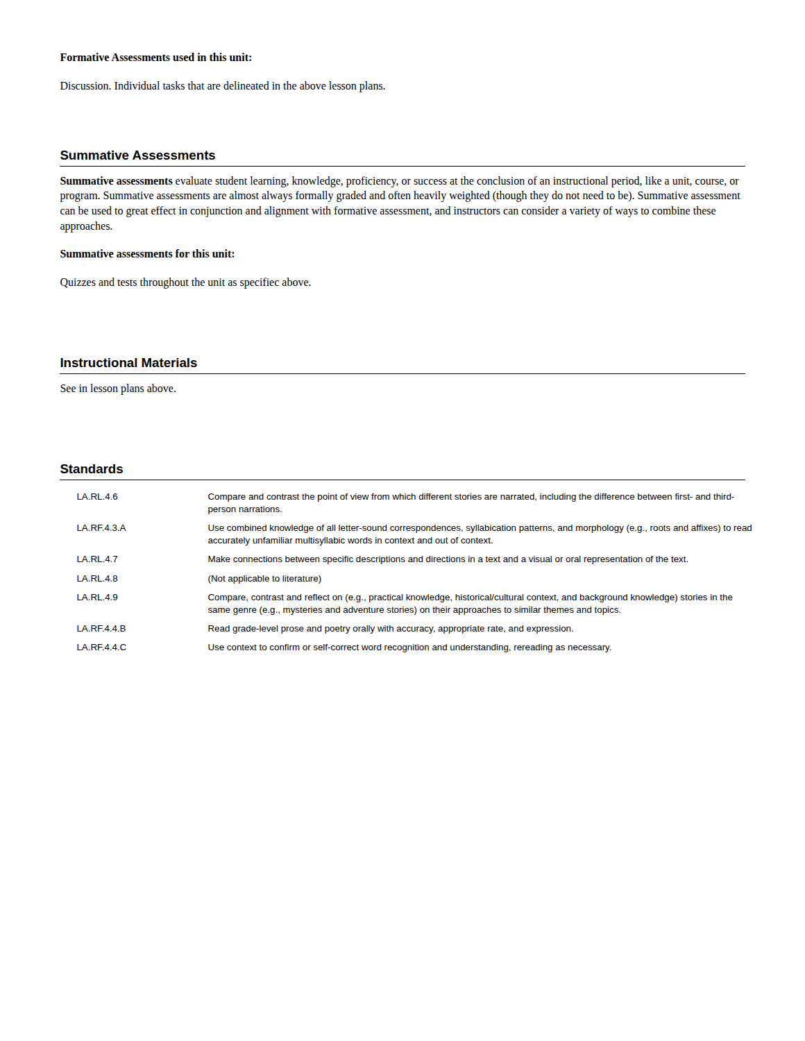Formative Assessments used in this unit:
Discussion. Individual tasks that are delineated in the above lesson plans.
Summative Assessments
Summative assessments evaluate student learning, knowledge, proficiency, or success at the conclusion of an instructional period, like a unit, course, or program. Summative assessments are almost always formally graded and often heavily weighted (though they do not need to be). Summative assessment can be used to great effect in conjunction and alignment with formative assessment, and instructors can consider a variety of ways to combine these approaches.
Summative assessments for this unit:
Quizzes and tests throughout the unit as specifiec above.
Instructional Materials
See in lesson plans above.
Standards
| LA.RL.4.6 | Compare and contrast the point of view from which different stories are narrated, including the difference between first- and third-person narrations. |
| LA.RF.4.3.A | Use combined knowledge of all letter-sound correspondences, syllabication patterns, and morphology (e.g., roots and affixes) to read accurately unfamiliar multisyllabic words in context and out of context. |
| LA.RL.4.7 | Make connections between specific descriptions and directions in a text and a visual or oral representation of the text. |
| LA.RL.4.8 | (Not applicable to literature) |
| LA.RL.4.9 | Compare, contrast and reflect on (e.g., practical knowledge, historical/cultural context, and background knowledge) stories in the same genre (e.g., mysteries and adventure stories) on their approaches to similar themes and topics. |
| LA.RF.4.4.B | Read grade-level prose and poetry orally with accuracy, appropriate rate, and expression. |
| LA.RF.4.4.C | Use context to confirm or self-correct word recognition and understanding, rereading as necessary. |